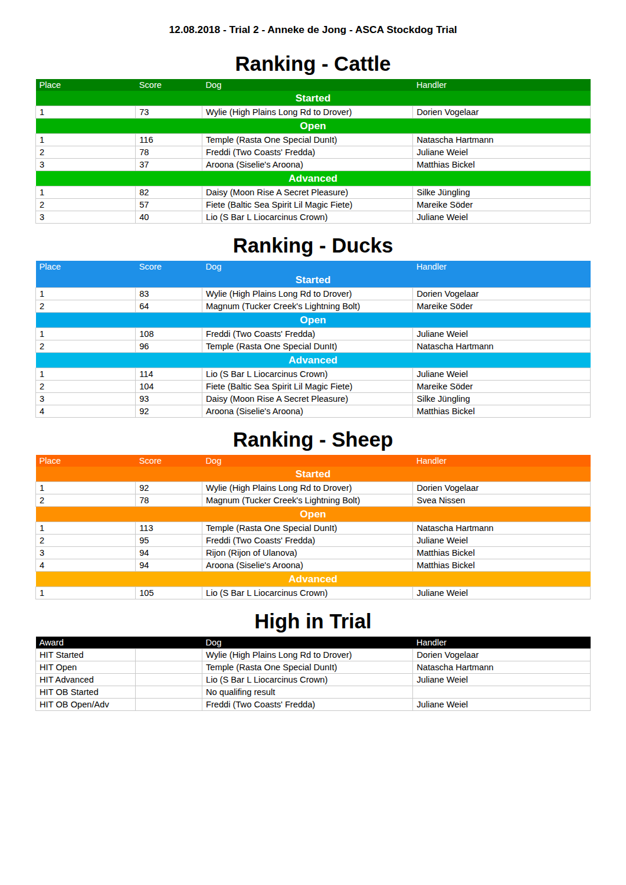12.08.2018 - Trial 2 - Anneke de Jong - ASCA Stockdog Trial
Ranking - Cattle
| Place | Score | Dog | Handler |
| Started |
| 1 | 73 | Wylie (High Plains Long Rd to Drover) | Dorien Vogelaar |
| Open |
| 1 | 116 | Temple (Rasta One Special DunIt) | Natascha Hartmann |
| 2 | 78 | Freddi (Two Coasts' Fredda) | Juliane Weiel |
| 3 | 37 | Aroona (Siselie's Aroona) | Matthias Bickel |
| Advanced |
| 1 | 82 | Daisy (Moon Rise A Secret Pleasure) | Silke Jüngling |
| 2 | 57 | Fiete (Baltic Sea Spirit Lil Magic Fiete) | Mareike Söder |
| 3 | 40 | Lio (S Bar L Liocarcinus Crown) | Juliane Weiel |
Ranking - Ducks
| Place | Score | Dog | Handler |
| Started |
| 1 | 83 | Wylie (High Plains Long Rd to Drover) | Dorien Vogelaar |
| 2 | 64 | Magnum (Tucker Creek's Lightning Bolt) | Mareike Söder |
| Open |
| 1 | 108 | Freddi (Two Coasts' Fredda) | Juliane Weiel |
| 2 | 96 | Temple (Rasta One Special DunIt) | Natascha Hartmann |
| Advanced |
| 1 | 114 | Lio (S Bar L Liocarcinus Crown) | Juliane Weiel |
| 2 | 104 | Fiete (Baltic Sea Spirit Lil Magic Fiete) | Mareike Söder |
| 3 | 93 | Daisy (Moon Rise A Secret Pleasure) | Silke Jüngling |
| 4 | 92 | Aroona (Siselie's Aroona) | Matthias Bickel |
Ranking - Sheep
| Place | Score | Dog | Handler |
| Started |
| 1 | 92 | Wylie (High Plains Long Rd to Drover) | Dorien Vogelaar |
| 2 | 78 | Magnum (Tucker Creek's Lightning Bolt) | Svea Nissen |
| Open |
| 1 | 113 | Temple (Rasta One Special DunIt) | Natascha Hartmann |
| 2 | 95 | Freddi (Two Coasts' Fredda) | Juliane Weiel |
| 3 | 94 | Rijon (Rijon of Ulanova) | Matthias Bickel |
| 4 | 94 | Aroona (Siselie's Aroona) | Matthias Bickel |
| Advanced |
| 1 | 105 | Lio (S Bar L Liocarcinus Crown) | Juliane Weiel |
High in Trial
| Award | | Dog | Handler |
| HIT Started | | Wylie (High Plains Long Rd to Drover) | Dorien Vogelaar |
| HIT Open | | Temple (Rasta One Special DunIt) | Natascha Hartmann |
| HIT Advanced | | Lio (S Bar L Liocarcinus Crown) | Juliane Weiel |
| HIT OB Started | | No qualifing result | |
| HIT OB Open/Adv | | Freddi (Two Coasts' Fredda) | Juliane Weiel |